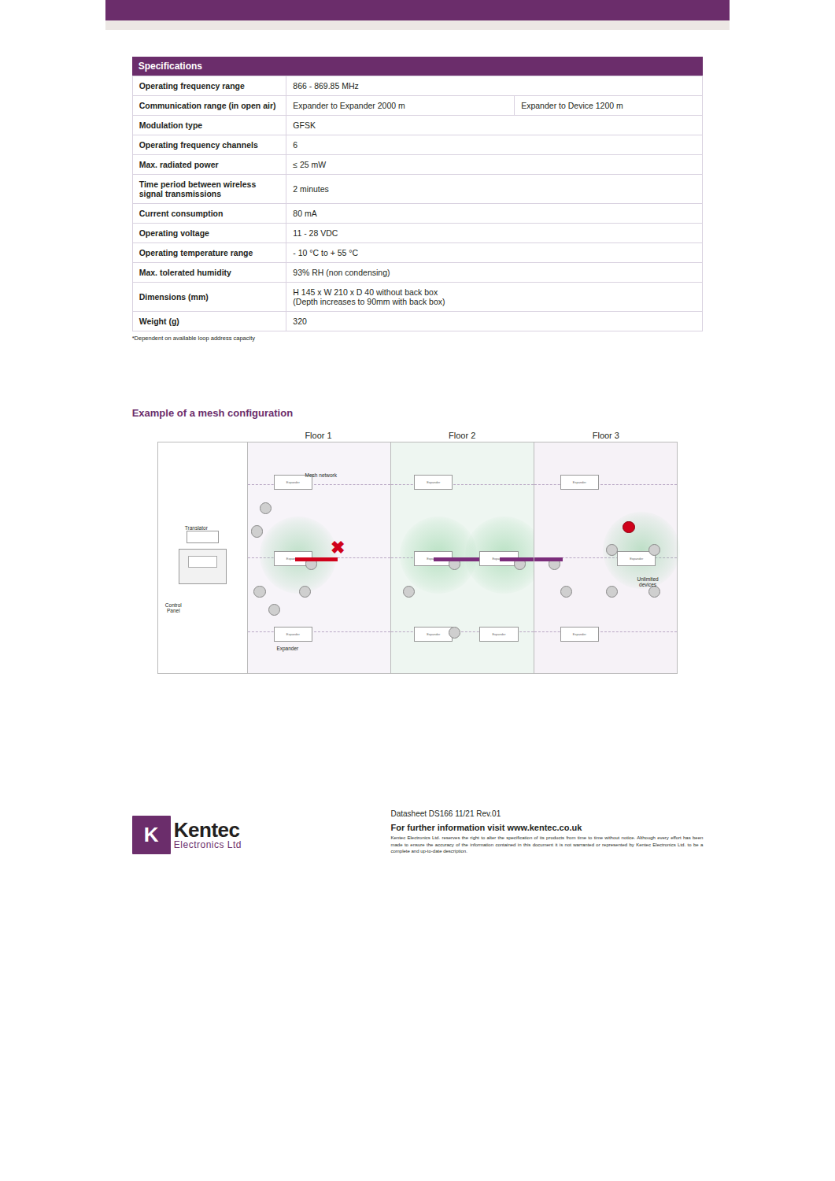Specifications
| Operating frequency range | 866 - 869.85 MHz |
| Communication range (in open air) | Expander to Expander 2000 m | Expander to Device 1200 m |
| Modulation type | GFSK |
| Operating frequency channels | 6 |
| Max. radiated power | ≤ 25 mW |
| Time period between wireless signal transmissions | 2 minutes |
| Current consumption | 80 mA |
| Operating voltage | 11 - 28 VDC |
| Operating temperature range | - 10 °C to + 55 °C |
| Max. tolerated humidity | 93% RH (non condensing) |
| Dimensions (mm) | H 145 x W 210 x D 40 without back box (Depth increases to 90mm with back box) |
| Weight (g) | 320 |
*Dependent on available loop address capacity
Example of a mesh configuration
Floor 1 Floor 2 Floor 3
Translator
Control
Panel
Expander
Mesh network
Expander
Expander
Expander
✖
Expander
Expander
Expander
Expander
Expander
Expander
Expander
Expander
Unlimited
devices
K
Kentec
Electronics Ltd
Datasheet DS166 11/21 Rev.01
For further information visit www.kentec.co.uk
Kentec Electronics Ltd. reserves the right to alter the specification of its products from time to time without notice. Although every effort has been made to ensure the accuracy of the information contained in this document it is not warranted or represented by Kentec Electronics Ltd. to be a complete and up-to-date description.